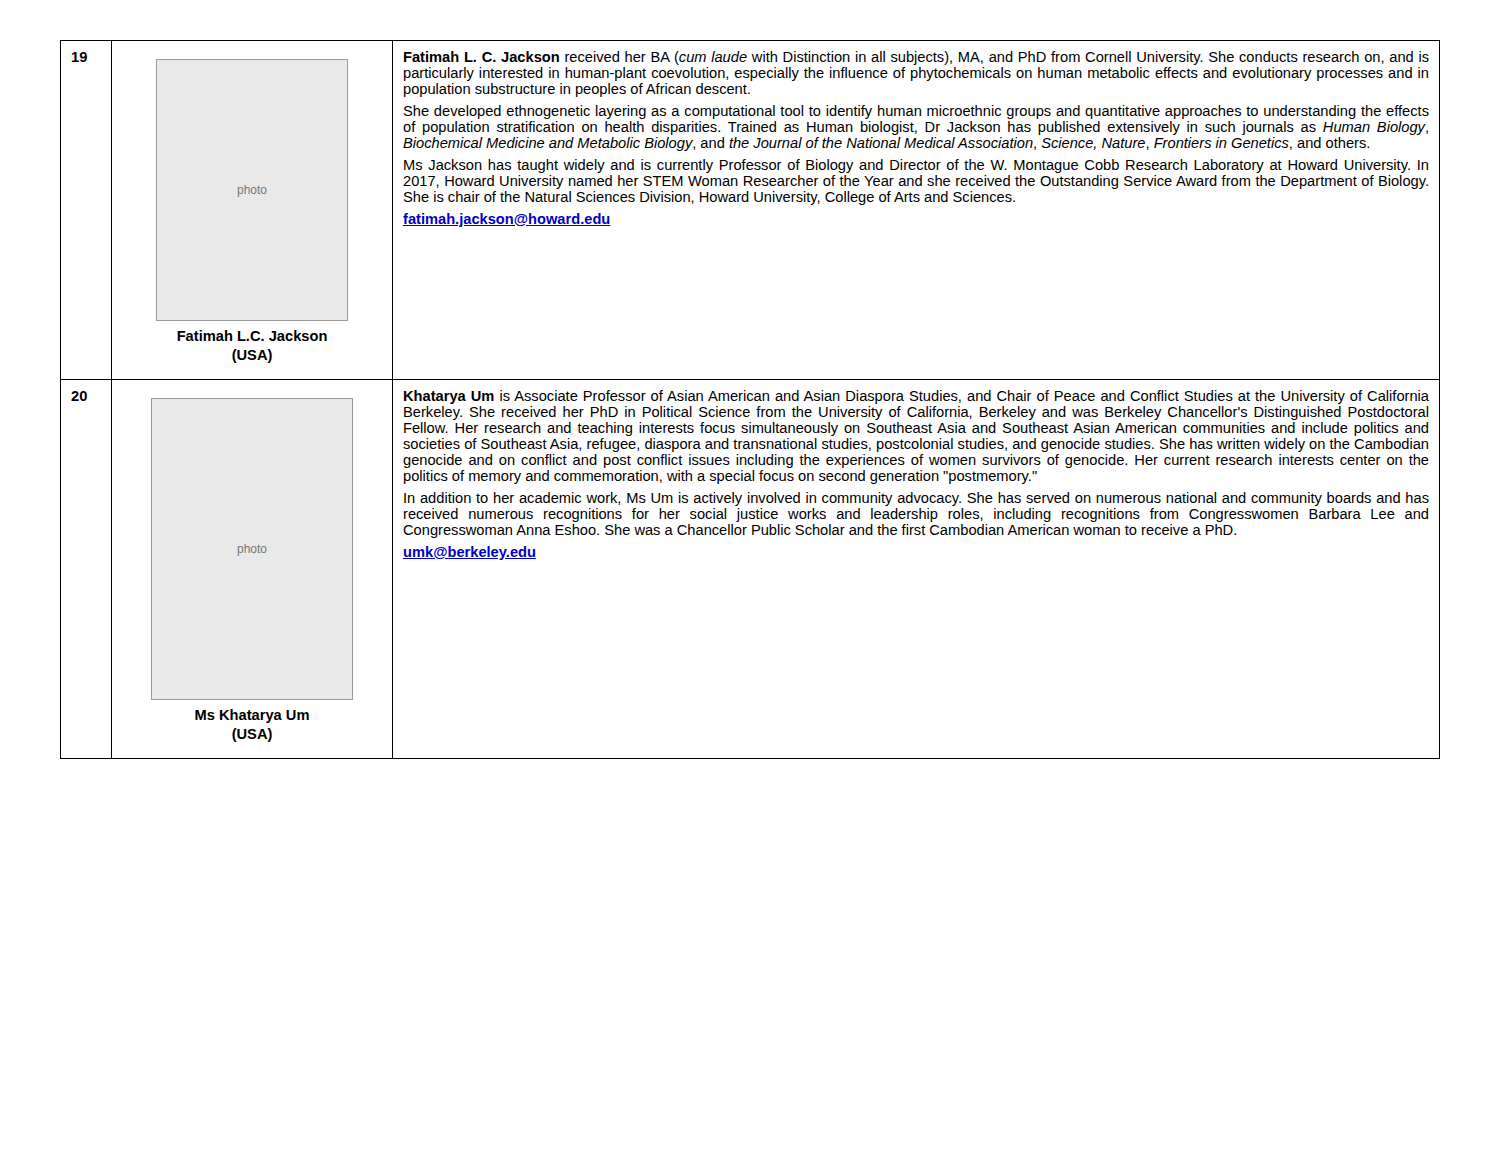| 19 | photo Fatimah L.C. Jackson (USA) | Fatimah L. C. Jackson received her BA ( cum laude with Distinction in all subjects), MA, and PhD from Cornell University. She conducts research on, and is particularly interested in human-plant coevolution, especially the influence of phytochemicals on human metabolic effects and evolutionary processes and in population substructure in peoples of African descent. She developed ethnogenetic layering as a computational tool to identify human microethnic groups and quantitative approaches to understanding the effects of population stratification on health disparities. Trained as Human biologist, Dr Jackson has published extensively in such journals as Human Biology , Biochemical Medicine and Metabolic Biology , and the Journal of the National Medical Association , Science, Nature , Frontiers in Genetics , and others. Ms Jackson has taught widely and is currently Professor of Biology and Director of the W. Montague Cobb Research Laboratory at Howard University. In 2017, Howard University named her STEM Woman Researcher of the Year and she received the Outstanding Service Award from the Department of Biology. She is chair of the Natural Sciences Division, Howard University, College of Arts and Sciences. fatimah.jackson@howard.edu |
| 20 | photo Ms Khatarya Um (USA) | Khatarya Um is Associate Professor of Asian American and Asian Diaspora Studies, and Chair of Peace and Conflict Studies at the University of California Berkeley. She received her PhD in Political Science from the University of California, Berkeley and was Berkeley Chancellor's Distinguished Postdoctoral Fellow. Her research and teaching interests focus simultaneously on Southeast Asia and Southeast Asian American communities and include politics and societies of Southeast Asia, refugee, diaspora and transnational studies, postcolonial studies, and genocide studies. She has written widely on the Cambodian genocide and on conflict and post conflict issues including the experiences of women survivors of genocide. Her current research interests center on the politics of memory and commemoration, with a special focus on second generation "postmemory." In addition to her academic work, Ms Um is actively involved in community advocacy. She has served on numerous national and community boards and has received numerous recognitions for her social justice works and leadership roles, including recognitions from Congresswomen Barbara Lee and Congresswoman Anna Eshoo. She was a Chancellor Public Scholar and the first Cambodian American woman to receive a PhD. umk@berkeley.edu |